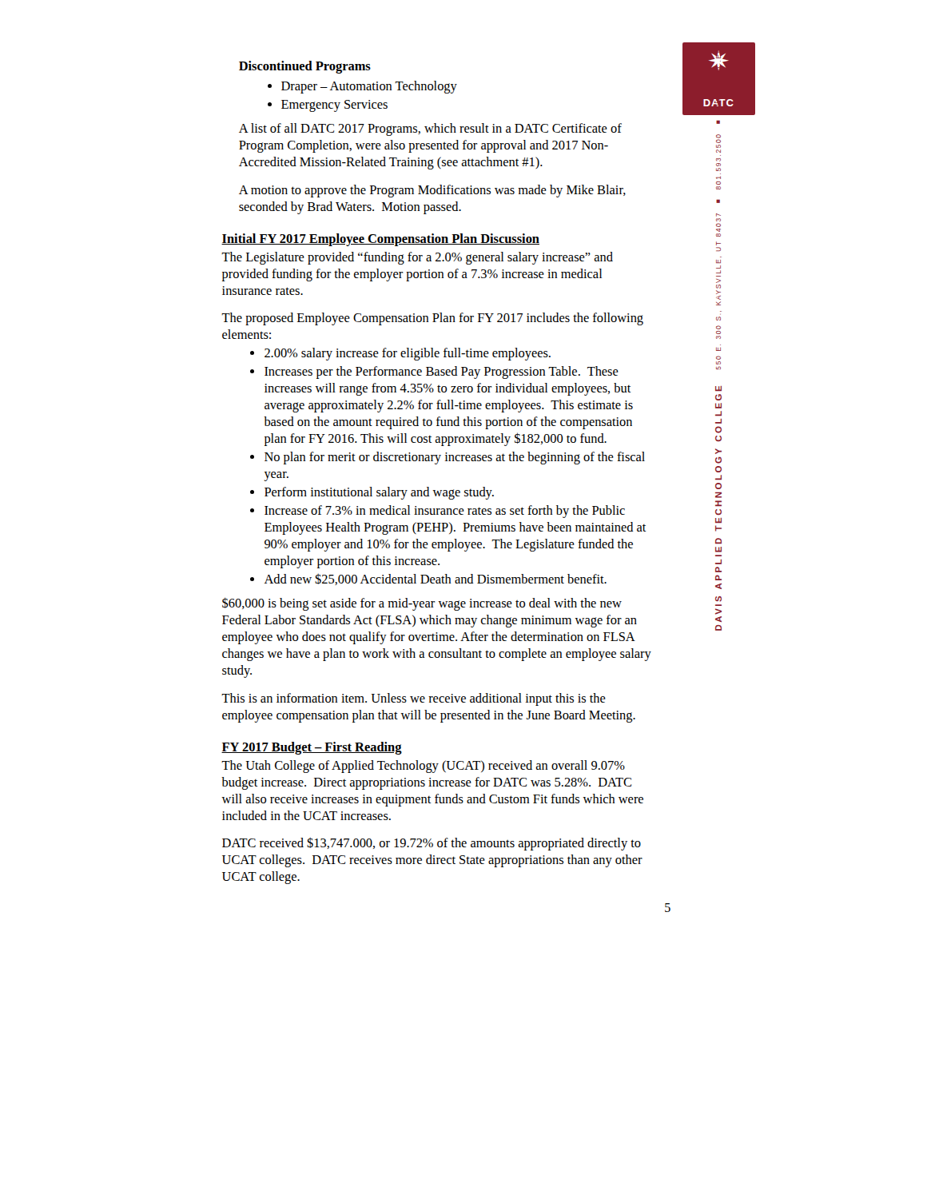✷
DATC
DAVIS APPLIED TECHNOLOGY COLLEGE 550 E. 300 S., KAYSVILLE, UT 84037 ■ 801.593.2500 ■ WWW.DATC.EDU
Discontinued Programs
Draper – Automation Technology
Emergency Services
A list of all DATC 2017 Programs, which result in a DATC Certificate of Program Completion, were also presented for approval and 2017 Non-Accredited Mission-Related Training (see attachment #1).
A motion to approve the Program Modifications was made by Mike Blair, seconded by Brad Waters. Motion passed.
Initial FY 2017 Employee Compensation Plan Discussion
The Legislature provided “funding for a 2.0% general salary increase” and provided funding for the employer portion of a 7.3% increase in medical insurance rates.
The proposed Employee Compensation Plan for FY 2017 includes the following elements:
2.00% salary increase for eligible full-time employees.
Increases per the Performance Based Pay Progression Table. These increases will range from 4.35% to zero for individual employees, but average approximately 2.2% for full-time employees. This estimate is based on the amount required to fund this portion of the compensation plan for FY 2016. This will cost approximately $182,000 to fund.
No plan for merit or discretionary increases at the beginning of the fiscal year.
Perform institutional salary and wage study.
Increase of 7.3% in medical insurance rates as set forth by the Public Employees Health Program (PEHP). Premiums have been maintained at 90% employer and 10% for the employee. The Legislature funded the employer portion of this increase.
Add new $25,000 Accidental Death and Dismemberment benefit.
$60,000 is being set aside for a mid-year wage increase to deal with the new Federal Labor Standards Act (FLSA) which may change minimum wage for an employee who does not qualify for overtime. After the determination on FLSA changes we have a plan to work with a consultant to complete an employee salary study.
This is an information item. Unless we receive additional input this is the employee compensation plan that will be presented in the June Board Meeting.
FY 2017 Budget – First Reading
The Utah College of Applied Technology (UCAT) received an overall 9.07% budget increase. Direct appropriations increase for DATC was 5.28%. DATC will also receive increases in equipment funds and Custom Fit funds which were included in the UCAT increases.
DATC received $13,747.000, or 19.72% of the amounts appropriated directly to UCAT colleges. DATC receives more direct State appropriations than any other UCAT college.
5